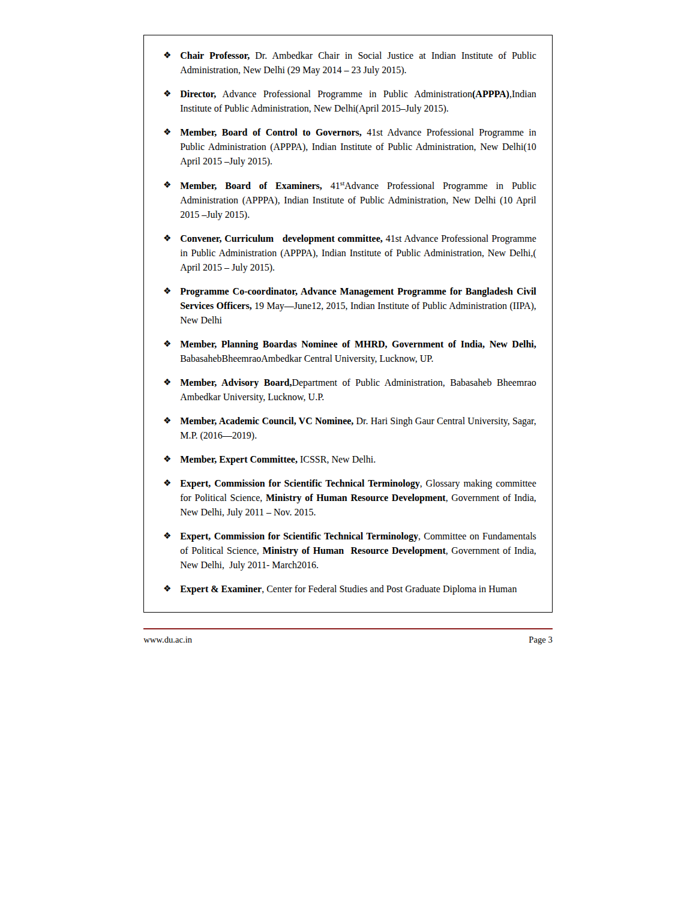Chair Professor, Dr. Ambedkar Chair in Social Justice at Indian Institute of Public Administration, New Delhi (29 May 2014 – 23 July 2015).
Director, Advance Professional Programme in Public Administration(APPPA),Indian Institute of Public Administration, New Delhi(April 2015–July 2015).
Member, Board of Control to Governors, 41st Advance Professional Programme in Public Administration (APPPA), Indian Institute of Public Administration, New Delhi(10 April 2015 –July 2015).
Member, Board of Examiners, 41stAdvance Professional Programme in Public Administration (APPPA), Indian Institute of Public Administration, New Delhi (10 April 2015 –July 2015).
Convener, Curriculum development committee, 41st Advance Professional Programme in Public Administration (APPPA), Indian Institute of Public Administration, New Delhi,( April 2015 – July 2015).
Programme Co-coordinator, Advance Management Programme for Bangladesh Civil Services Officers, 19 May—June12, 2015, Indian Institute of Public Administration (IIPA), New Delhi
Member, Planning Boardas Nominee of MHRD, Government of India, New Delhi, BabasahebBheemraoAmbedkar Central University, Lucknow, UP.
Member, Advisory Board, Department of Public Administration, Babasaheb Bheemrao Ambedkar University, Lucknow, U.P.
Member, Academic Council, VC Nominee, Dr. Hari Singh Gaur Central University, Sagar, M.P. (2016—2019).
Member, Expert Committee, ICSSR, New Delhi.
Expert, Commission for Scientific Technical Terminology, Glossary making committee for Political Science, Ministry of Human Resource Development, Government of India, New Delhi, July 2011 – Nov. 2015.
Expert, Commission for Scientific Technical Terminology, Committee on Fundamentals of Political Science, Ministry of Human Resource Development, Government of India, New Delhi, July 2011- March2016.
Expert & Examiner, Center for Federal Studies and Post Graduate Diploma in Human
www.du.ac.in
Page 3